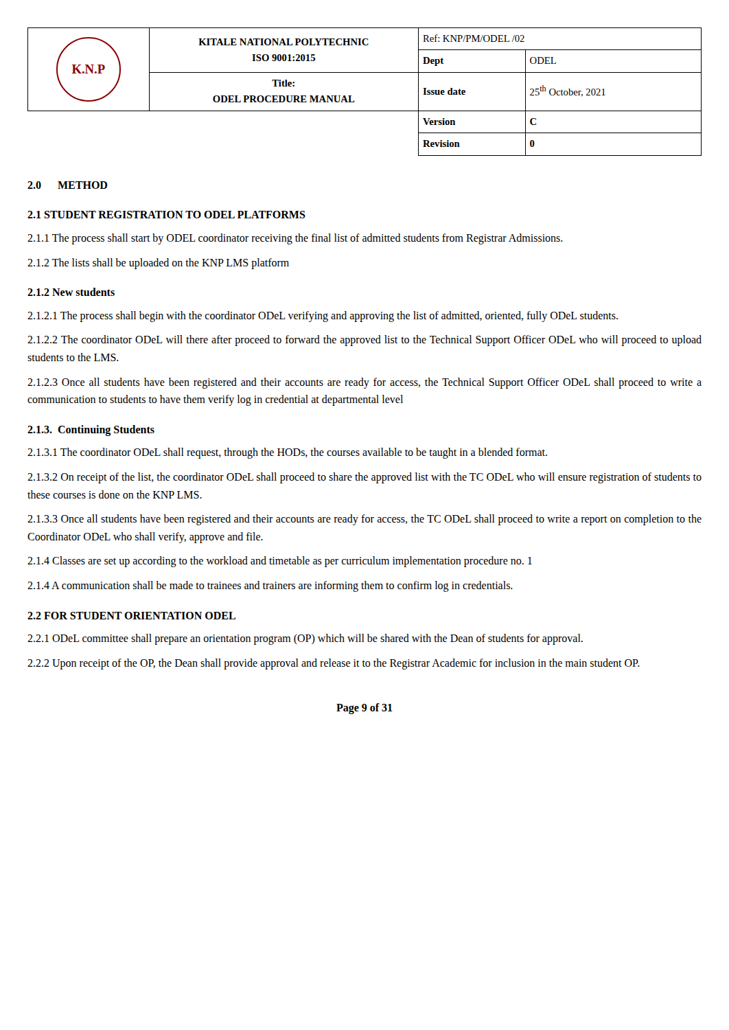| K.N.P | KITALE NATIONAL POLYTECHNIC ISO 9001:2015 | Ref: KNP/PM/ODEL /02 |
| Dept | ODEL |
| Title: ODEL PROCEDURE MANUAL | Issue date | 25 th October, 2021 |
| | Version | C |
| | Revision | 0 |
2.0 METHOD
2.1 STUDENT REGISTRATION TO ODEL PLATFORMS
2.1.1 The process shall start by ODEL coordinator receiving the final list of admitted students from Registrar Admissions.
2.1.2 The lists shall be uploaded on the KNP LMS platform
2.1.2 New students
2.1.2.1 The process shall begin with the coordinator ODeL verifying and approving the list of admitted, oriented, fully ODeL students.
2.1.2.2 The coordinator ODeL will there after proceed to forward the approved list to the Technical Support Officer ODeL who will proceed to upload students to the LMS.
2.1.2.3 Once all students have been registered and their accounts are ready for access, the Technical Support Officer ODeL shall proceed to write a communication to students to have them verify log in credential at departmental level
2.1.3. Continuing Students
2.1.3.1 The coordinator ODeL shall request, through the HODs, the courses available to be taught in a blended format.
2.1.3.2 On receipt of the list, the coordinator ODeL shall proceed to share the approved list with the TC ODeL who will ensure registration of students to these courses is done on the KNP LMS.
2.1.3.3 Once all students have been registered and their accounts are ready for access, the TC ODeL shall proceed to write a report on completion to the Coordinator ODeL who shall verify, approve and file.
2.1.4 Classes are set up according to the workload and timetable as per curriculum implementation procedure no. 1
2.1.4 A communication shall be made to trainees and trainers are informing them to confirm log in credentials.
2.2 FOR STUDENT ORIENTATION ODEL
2.2.1 ODeL committee shall prepare an orientation program (OP) which will be shared with the Dean of students for approval.
2.2.2 Upon receipt of the OP, the Dean shall provide approval and release it to the Registrar Academic for inclusion in the main student OP.
Page 9 of 31